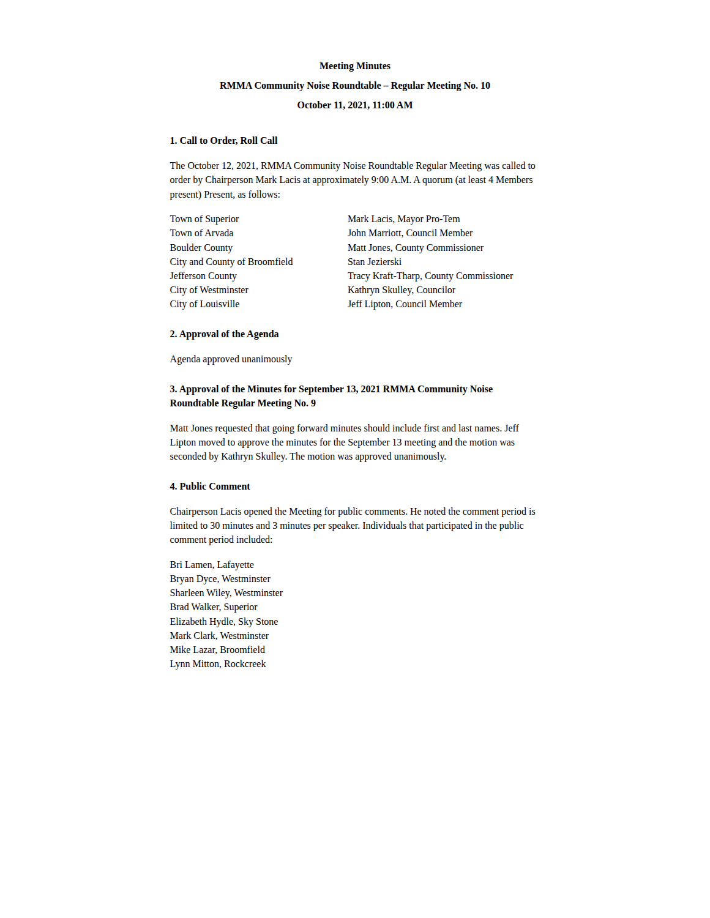Meeting Minutes
RMMA Community Noise Roundtable – Regular Meeting No. 10
October 11, 2021, 11:00 AM
1. Call to Order, Roll Call
The October 12, 2021, RMMA Community Noise Roundtable Regular Meeting was called to order by Chairperson Mark Lacis at approximately 9:00 A.M. A quorum (at least 4 Members present) Present, as follows:
| Town of Superior | Mark Lacis, Mayor Pro-Tem |
| Town of Arvada | John Marriott, Council Member |
| Boulder County | Matt Jones, County Commissioner |
| City and County of Broomfield | Stan Jezierski |
| Jefferson County | Tracy Kraft-Tharp, County Commissioner |
| City of Westminster | Kathryn Skulley, Councilor |
| City of Louisville | Jeff Lipton, Council Member |
2. Approval of the Agenda
Agenda approved unanimously
3. Approval of the Minutes for September 13, 2021 RMMA Community Noise Roundtable Regular Meeting No. 9
Matt Jones requested that going forward minutes should include first and last names. Jeff Lipton moved to approve the minutes for the September 13 meeting and the motion was seconded by Kathryn Skulley. The motion was approved unanimously.
4. Public Comment
Chairperson Lacis opened the Meeting for public comments. He noted the comment period is limited to 30 minutes and 3 minutes per speaker. Individuals that participated in the public comment period included:
Bri Lamen, Lafayette
Bryan Dyce, Westminster
Sharleen Wiley, Westminster
Brad Walker, Superior
Elizabeth Hydle, Sky Stone
Mark Clark, Westminster
Mike Lazar, Broomfield
Lynn Mitton, Rockcreek